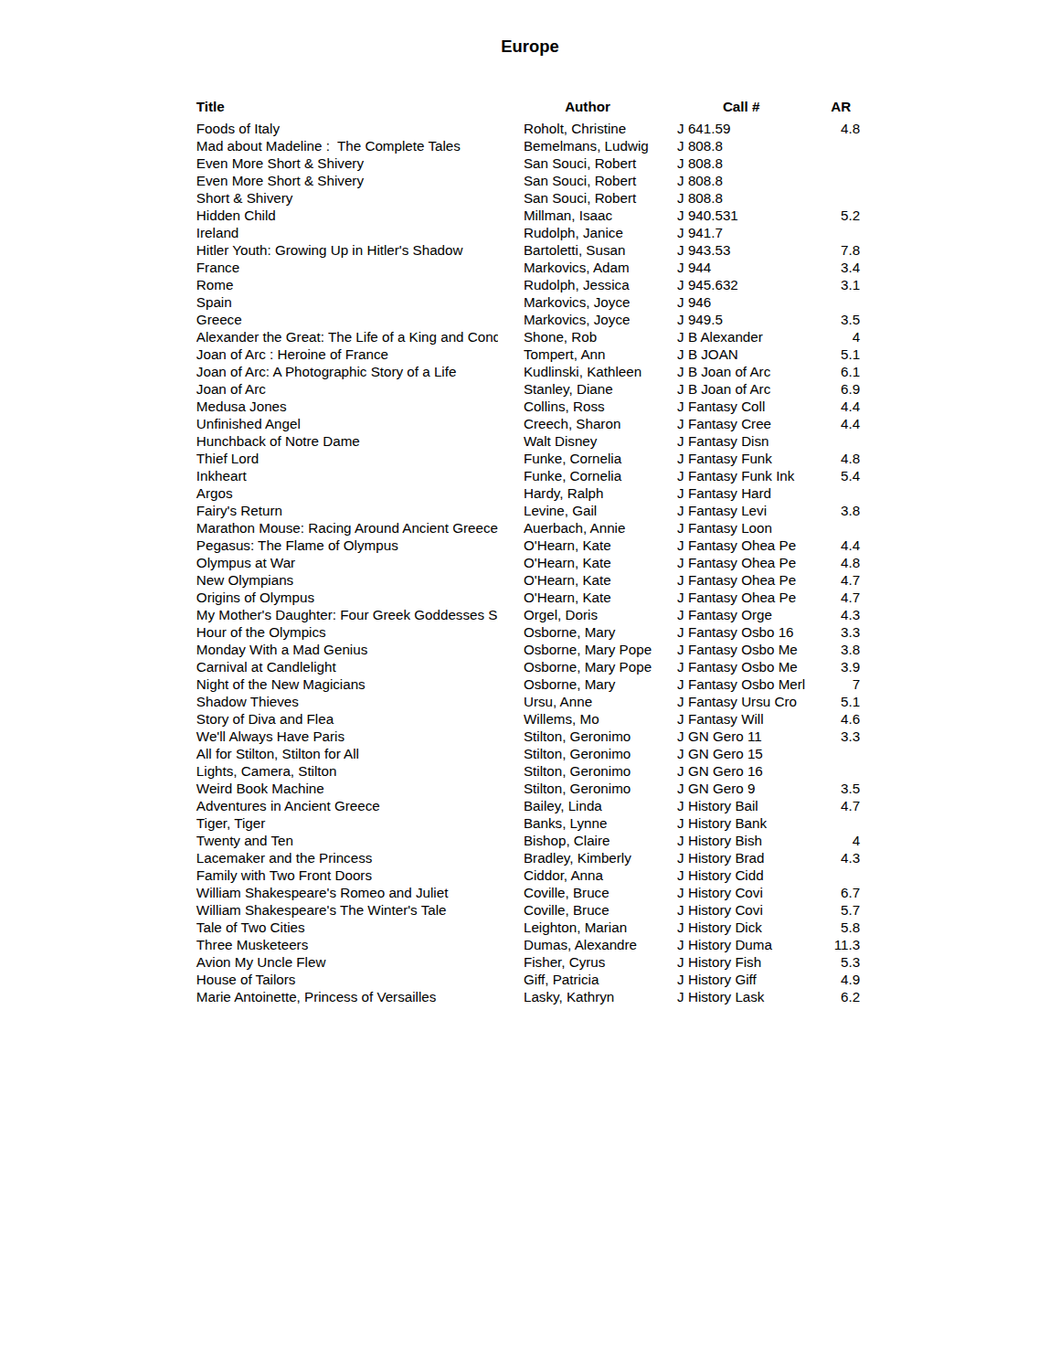Europe
| Title | Author | Call # | AR |
| --- | --- | --- | --- |
| Foods of Italy | Roholt, Christine | J 641.59 | 4.8 |
| Mad about Madeline : The Complete Tales | Bemelmans, Ludwig | J 808.8 | |
| Even More Short & Shivery | San Souci, Robert | J 808.8 | |
| Even More Short & Shivery | San Souci, Robert | J 808.8 | |
| Short & Shivery | San Souci, Robert | J 808.8 | |
| Hidden Child | Millman, Isaac | J 940.531 | 5.2 |
| Ireland | Rudolph, Janice | J 941.7 | |
| Hitler Youth: Growing Up in Hitler's Shadow | Bartoletti, Susan | J 943.53 | 7.8 |
| France | Markovics, Adam | J 944 | 3.4 |
| Rome | Rudolph, Jessica | J 945.632 | 3.1 |
| Spain | Markovics, Joyce | J 946 | |
| Greece | Markovics, Joyce | J 949.5 | 3.5 |
| Alexander the Great: The Life of a King and Conqueror | Shone, Rob | J B Alexander | 4 |
| Joan of Arc : Heroine of France | Tompert, Ann | J B JOAN | 5.1 |
| Joan of Arc: A Photographic Story of a Life | Kudlinski, Kathleen | J B Joan of Arc | 6.1 |
| Joan of Arc | Stanley, Diane | J B Joan of Arc | 6.9 |
| Medusa Jones | Collins, Ross | J Fantasy Coll | 4.4 |
| Unfinished Angel | Creech, Sharon | J Fantasy Cree | 4.4 |
| Hunchback of Notre Dame | Walt Disney | J Fantasy Disn | |
| Thief Lord | Funke, Cornelia | J Fantasy Funk | 4.8 |
| Inkheart | Funke, Cornelia | J Fantasy Funk Ink | 5.4 |
| Argos | Hardy, Ralph | J Fantasy Hard | |
| Fairy's Return | Levine, Gail | J Fantasy Levi | 3.8 |
| Marathon Mouse: Racing Around Ancient Greece | Auerbach, Annie | J Fantasy Loon | |
| Pegasus: The Flame of Olympus | O'Hearn, Kate | J Fantasy Ohea Pe | 4.4 |
| Olympus at War | O'Hearn, Kate | J Fantasy Ohea Pe | 4.8 |
| New Olympians | O'Hearn, Kate | J Fantasy Ohea Pe | 4.7 |
| Origins of Olympus | O'Hearn, Kate | J Fantasy Ohea Pe | 4.7 |
| My Mother's Daughter: Four Greek Goddesses Speak | Orgel, Doris | J Fantasy Orge | 4.3 |
| Hour of the Olympics | Osborne, Mary | J Fantasy Osbo 16 | 3.3 |
| Monday With a Mad Genius | Osborne, Mary Pope | J Fantasy Osbo Me | 3.8 |
| Carnival at Candlelight | Osborne, Mary Pope | J Fantasy Osbo Me | 3.9 |
| Night of the New Magicians | Osborne, Mary | J Fantasy Osbo Merl | 7 |
| Shadow Thieves | Ursu, Anne | J Fantasy Ursu Cro | 5.1 |
| Story of Diva and Flea | Willems, Mo | J Fantasy Will | 4.6 |
| We'll Always Have Paris | Stilton, Geronimo | J GN Gero 11 | 3.3 |
| All for Stilton, Stilton for All | Stilton, Geronimo | J GN Gero 15 | |
| Lights, Camera, Stilton | Stilton, Geronimo | J GN Gero 16 | |
| Weird Book Machine | Stilton, Geronimo | J GN Gero 9 | 3.5 |
| Adventures in Ancient Greece | Bailey, Linda | J History Bail | 4.7 |
| Tiger, Tiger | Banks, Lynne | J History Bank | |
| Twenty and Ten | Bishop, Claire | J History Bish | 4 |
| Lacemaker and the Princess | Bradley, Kimberly | J History Brad | 4.3 |
| Family with Two Front Doors | Ciddor, Anna | J History Cidd | |
| William Shakespeare's Romeo and Juliet | Coville, Bruce | J History Covi | 6.7 |
| William Shakespeare's The Winter's Tale | Coville, Bruce | J History Covi | 5.7 |
| Tale of Two Cities | Leighton, Marian | J History Dick | 5.8 |
| Three Musketeers | Dumas, Alexandre | J History Duma | 11.3 |
| Avion My Uncle Flew | Fisher, Cyrus | J History Fish | 5.3 |
| House of Tailors | Giff, Patricia | J History Giff | 4.9 |
| Marie Antoinette, Princess of Versailles | Lasky, Kathryn | J History Lask | 6.2 |